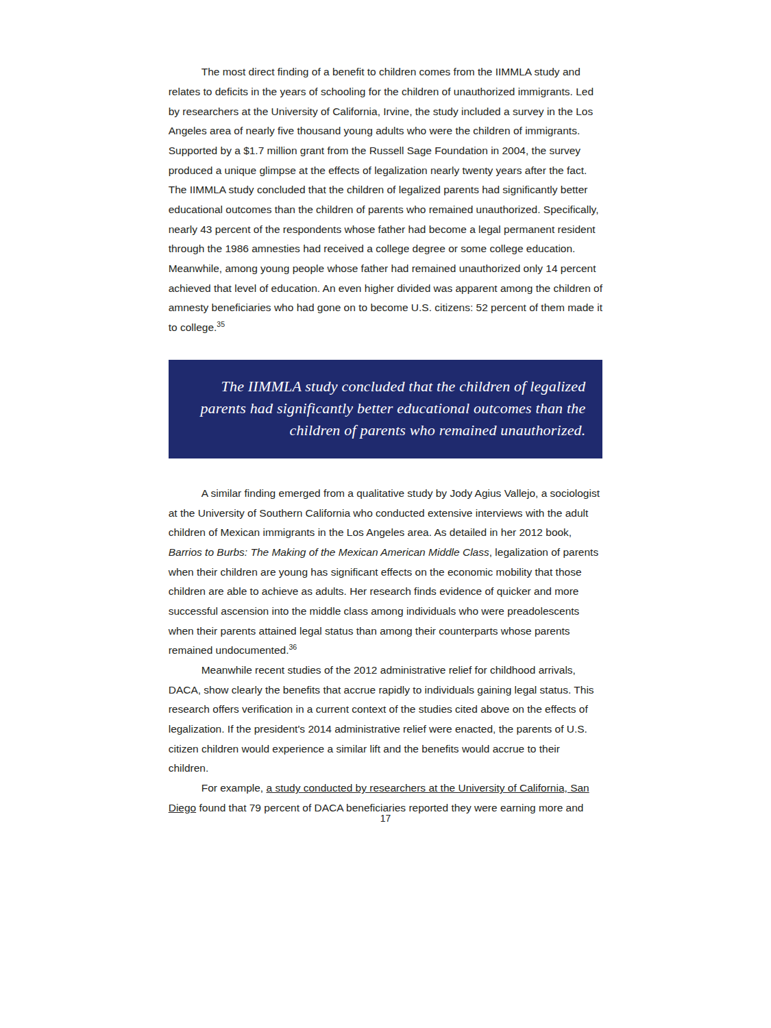The most direct finding of a benefit to children comes from the IIMMLA study and relates to deficits in the years of schooling for the children of unauthorized immigrants. Led by researchers at the University of California, Irvine, the study included a survey in the Los Angeles area of nearly five thousand young adults who were the children of immigrants. Supported by a $1.7 million grant from the Russell Sage Foundation in 2004, the survey produced a unique glimpse at the effects of legalization nearly twenty years after the fact. The IIMMLA study concluded that the children of legalized parents had significantly better educational outcomes than the children of parents who remained unauthorized. Specifically, nearly 43 percent of the respondents whose father had become a legal permanent resident through the 1986 amnesties had received a college degree or some college education. Meanwhile, among young people whose father had remained unauthorized only 14 percent achieved that level of education. An even higher divided was apparent among the children of amnesty beneficiaries who had gone on to become U.S. citizens: 52 percent of them made it to college.35
The IIMMLA study concluded that the children of legalized parents had significantly better educational outcomes than the children of parents who remained unauthorized.
A similar finding emerged from a qualitative study by Jody Agius Vallejo, a sociologist at the University of Southern California who conducted extensive interviews with the adult children of Mexican immigrants in the Los Angeles area. As detailed in her 2012 book, Barrios to Burbs: The Making of the Mexican American Middle Class, legalization of parents when their children are young has significant effects on the economic mobility that those children are able to achieve as adults. Her research finds evidence of quicker and more successful ascension into the middle class among individuals who were preadolescents when their parents attained legal status than among their counterparts whose parents remained undocumented.36
Meanwhile recent studies of the 2012 administrative relief for childhood arrivals, DACA, show clearly the benefits that accrue rapidly to individuals gaining legal status. This research offers verification in a current context of the studies cited above on the effects of legalization. If the president's 2014 administrative relief were enacted, the parents of U.S. citizen children would experience a similar lift and the benefits would accrue to their children.
For example, a study conducted by researchers at the University of California, San Diego found that 79 percent of DACA beneficiaries reported they were earning more and
17